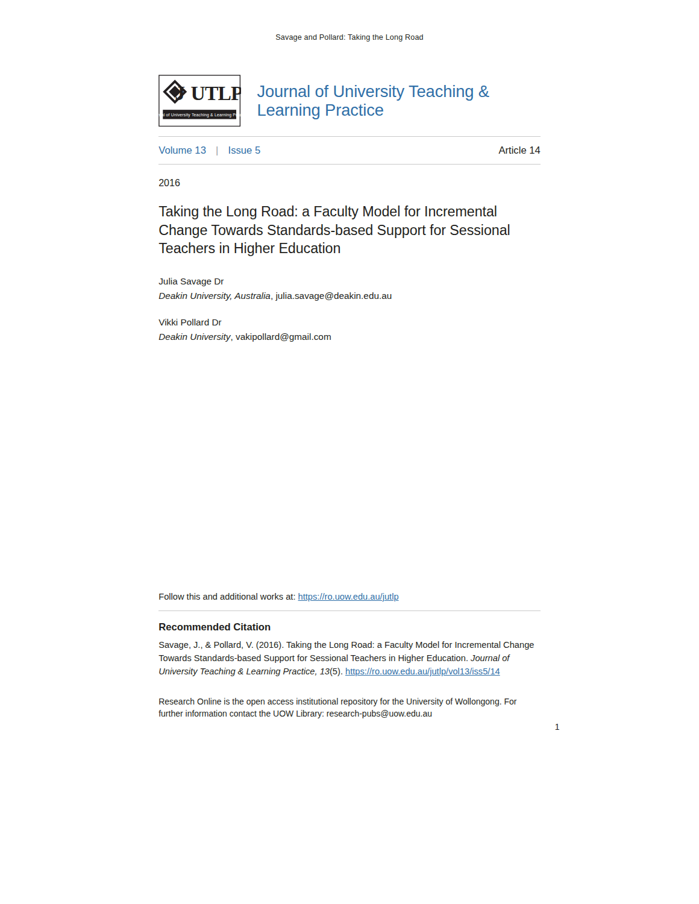Savage and Pollard: Taking the Long Road
UTLP J Journal of University Teaching & Learning Practice
Journal of University Teaching & Learning Practice
Volume 13 | Issue 5
Article 14
2016
Taking the Long Road: a Faculty Model for Incremental Change Towards Standards-based Support for Sessional Teachers in Higher Education
Julia Savage Dr Deakin University, Australia, julia.savage@deakin.edu.au
Vikki Pollard Dr Deakin University, vakipollard@gmail.com
Follow this and additional works at: https://ro.uow.edu.au/jutlp
Recommended Citation
Savage, J., & Pollard, V. (2016). Taking the Long Road: a Faculty Model for Incremental Change Towards Standards-based Support for Sessional Teachers in Higher Education. Journal of University Teaching & Learning Practice, 13(5). https://ro.uow.edu.au/jutlp/vol13/iss5/14
Research Online is the open access institutional repository for the University of Wollongong. For further information contact the UOW Library: research-pubs@uow.edu.au
1